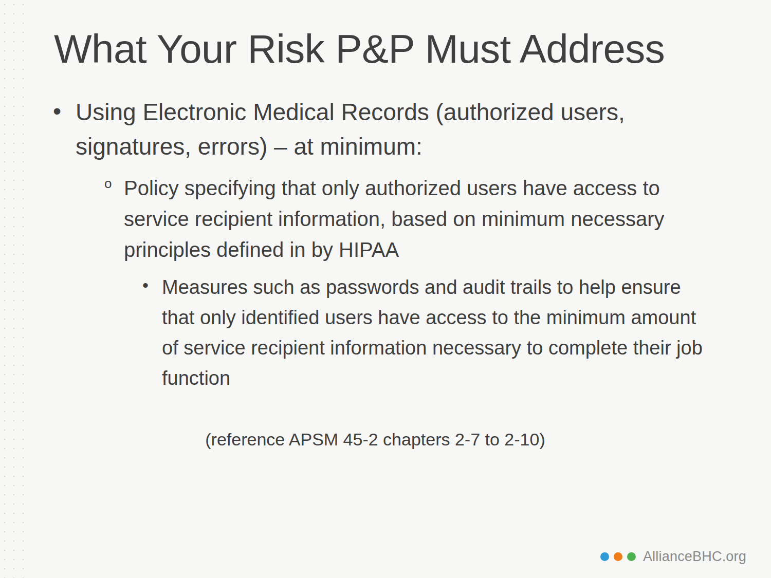What Your Risk P&P Must Address
Using Electronic Medical Records (authorized users, signatures, errors) – at minimum:
Policy specifying that only authorized users have access to service recipient information, based on minimum necessary principles defined in by HIPAA
Measures such as passwords and audit trails to help ensure that only identified users have access to the minimum amount of service recipient information necessary to complete their job function
(reference APSM 45-2 chapters 2-7 to 2-10)
AllianceBHC.org